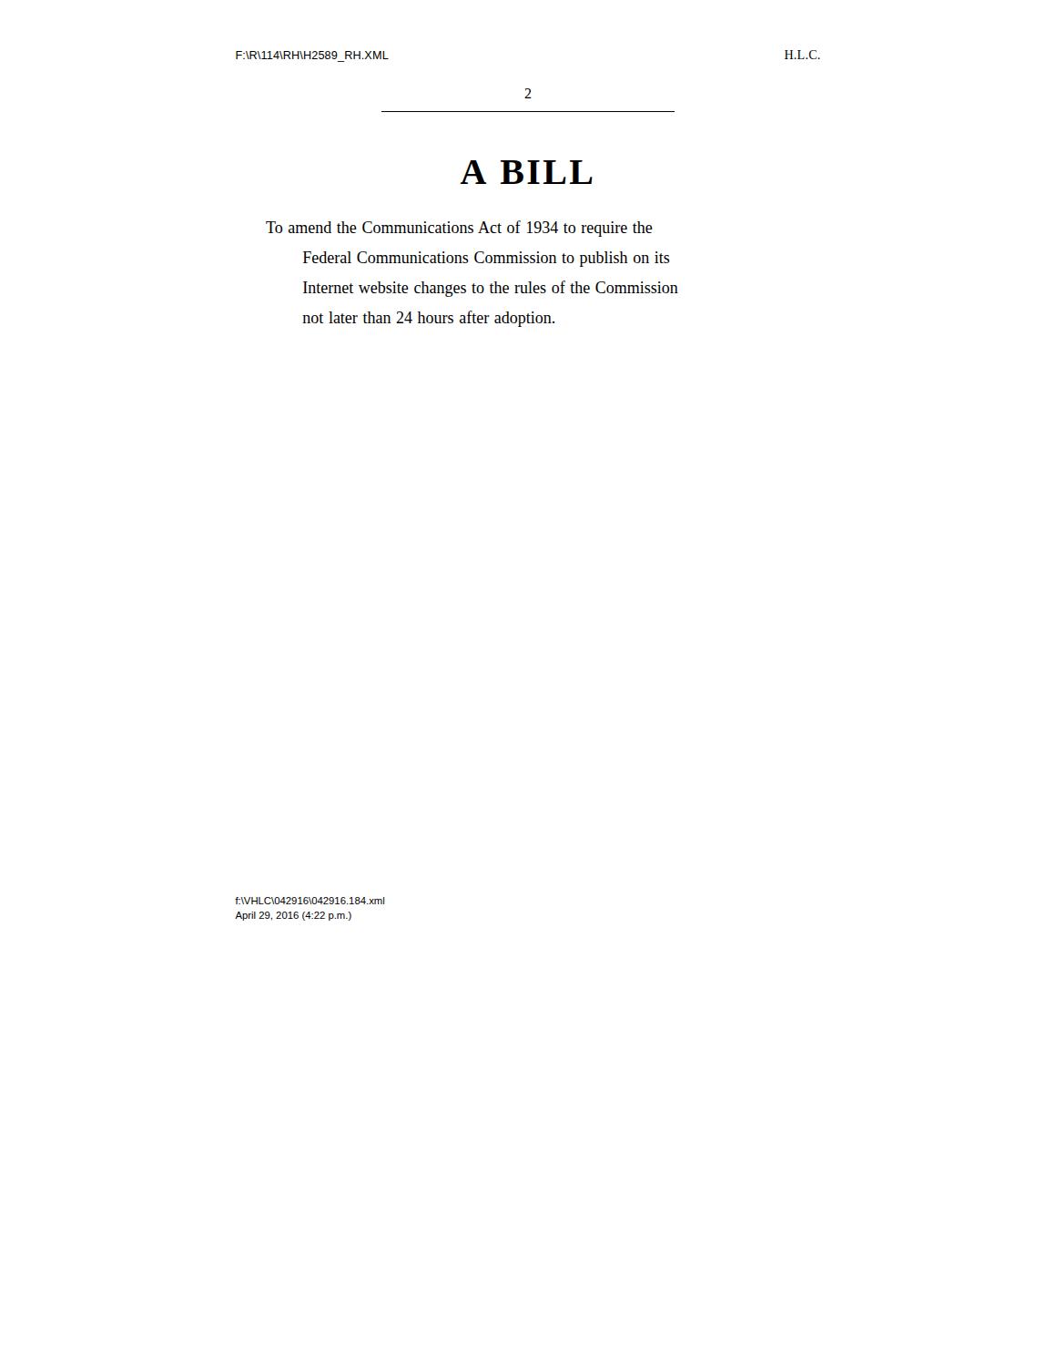F:\R\114\RH\H2589_RH.XML
H.L.C.
2
A BILL
To amend the Communications Act of 1934 to require the Federal Communications Commission to publish on its Internet website changes to the rules of the Commission not later than 24 hours after adoption.
f:\VHLC\042916\042916.184.xml
April 29, 2016 (4:22 p.m.)